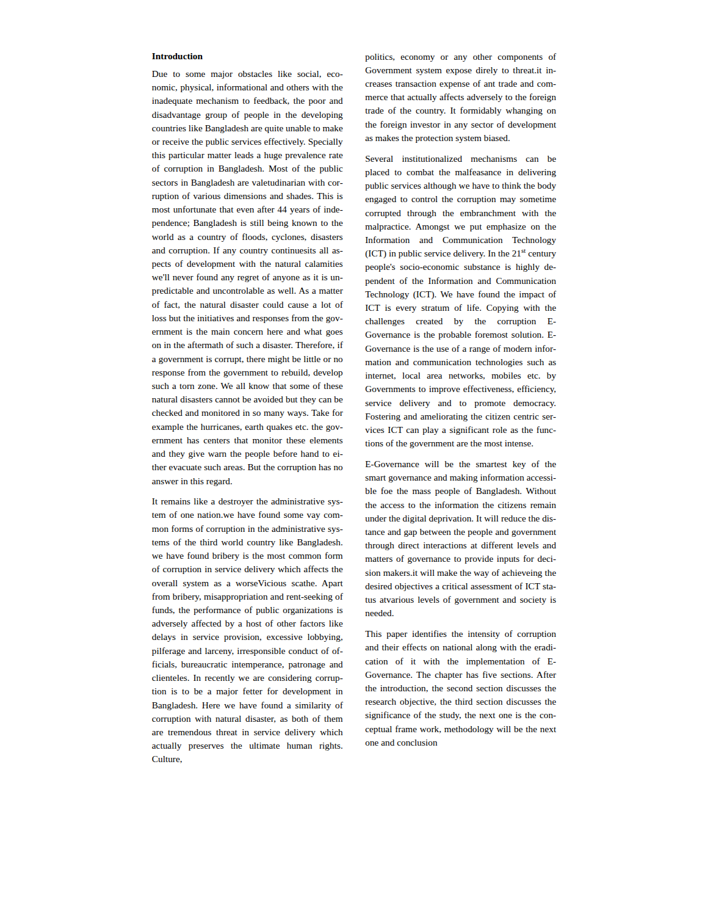Introduction
Due to some major obstacles like social, economic, physical, informational and others with the inadequate mechanism to feedback, the poor and disadvantage group of people in the developing countries like Bangladesh are quite unable to make or receive the public services effectively. Specially this particular matter leads a huge prevalence rate of corruption in Bangladesh. Most of the public sectors in Bangladesh are valetudinarian with corruption of various dimensions and shades. This is most unfortunate that even after 44 years of independence; Bangladesh is still being known to the world as a country of floods, cyclones, disasters and corruption. If any country continuesits all aspects of development with the natural calamities we'll never found any regret of anyone as it is unpredictable and uncontrolable as well. As a matter of fact, the natural disaster could cause a lot of loss but the initiatives and responses from the government is the main concern here and what goes on in the aftermath of such a disaster. Therefore, if a government is corrupt, there might be little or no response from the government to rebuild, develop such a torn zone. We all know that some of these natural disasters cannot be avoided but they can be checked and monitored in so many ways. Take for example the hurricanes, earth quakes etc. the government has centers that monitor these elements and they give warn the people before hand to either evacuate such areas. But the corruption has no answer in this regard.
It remains like a destroyer the administrative system of one nation.we have found some vay common forms of corruption in the administrative systems of the third world country like Bangladesh. we have found bribery is the most common form of corruption in service delivery which affects the overall system as a worseVicious scathe. Apart from bribery, misappropriation and rent-seeking of funds, the performance of public organizations is adversely affected by a host of other factors like delays in service provision, excessive lobbying, pilferage and larceny, irresponsible conduct of officials, bureaucratic intemperance, patronage and clienteles. In recently we are considering corruption is to be a major fetter for development in Bangladesh. Here we have found a similarity of corruption with natural disaster, as both of them are tremendous threat in service delivery which actually preserves the ultimate human rights. Culture,
politics, economy or any other components of Government system expose direly to threat.it increases transaction expense of ant trade and commerce that actually affects adversely to the foreign trade of the country. It formidably whanging on the foreign investor in any sector of development as makes the protection system biased.
Several institutionalized mechanisms can be placed to combat the malfeasance in delivering public services although we have to think the body engaged to control the corruption may sometime corrupted through the embranchment with the malpractice. Amongst we put emphasize on the Information and Communication Technology (ICT) in public service delivery. In the 21st century people's socio-economic substance is highly dependent of the Information and Communication Technology (ICT). We have found the impact of ICT is every stratum of life. Copying with the challenges created by the corruption E-Governance is the probable foremost solution. E-Governance is the use of a range of modern information and communication technologies such as internet, local area networks, mobiles etc. by Governments to improve effectiveness, efficiency, service delivery and to promote democracy. Fostering and ameliorating the citizen centric services ICT can play a significant role as the functions of the government are the most intense.
E-Governance will be the smartest key of the smart governance and making information accessible foe the mass people of Bangladesh. Without the access to the information the citizens remain under the digital deprivation. It will reduce the distance and gap between the people and government through direct interactions at different levels and matters of governance to provide inputs for decision makers.it will make the way of achieveing the desired objectives a critical assessment of ICT status atvarious levels of government and society is needed.
This paper identifies the intensity of corruption and their effects on national along with the eradication of it with the implementation of E-Governance. The chapter has five sections. After the introduction, the second section discusses the research objective, the third section discusses the significance of the study, the next one is the conceptual frame work, methodology will be the next one and conclusion